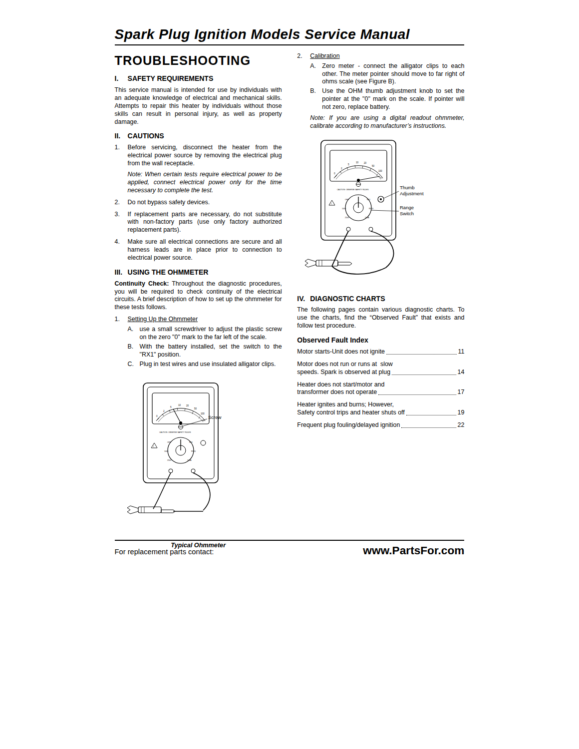Spark Plug Ignition Models Service Manual
TROUBLESHOOTING
I. SAFETY REQUIREMENTS
This service manual is intended for use by individuals with an adequate knowledge of electrical and mechanical skills. Attempts to repair this heater by individuals without those skills can result in personal injury, as well as property damage.
II. CAUTIONS
1. Before servicing, disconnect the heater from the electrical power source by removing the electrical plug from the wall receptacle.
Note: When certain tests require electrical power to be applied, connect electrical power only for the time necessary to complete the test.
2. Do not bypass safety devices.
3. If replacement parts are necessary, do not substitute with non-factory parts (use only factory authorized replacement parts).
4. Make sure all electrical connections are secure and all harness leads are in place prior to connection to electrical power source.
III. USING THE OHMMETER
Continuity Check: Throughout the diagnostic procedures, you will be required to check continuity of the electrical circuits. A brief description of how to set up the ohmmeter for these tests follows.
1. Setting Up the Ohmmeter
A. use a small screwdriver to adjust the plastic screw on the zero "0" mark to the far left of the scale.
B. With the battery installed, set the switch to the "RX1" position.
C. Plug in test wires and use insulated alligator clips.
0 2 5 10 20 50 100 Screw CAUTION: OBSERVE SAFETY RULES OFF RX1 1000 RX10 250V 100A !
Typical Ohmmeter
2. Calibration
A. Zero meter - connect the alligator clips to each other. The meter pointer should move to far right of ohms scale (see Figure B).
B. Use the OHM thumb adjustment knob to set the pointer at the "0" mark on the scale. If pointer will not zero, replace battery.
Note: If you are using a digital readout ohmmeter, calibrate according to manufacturer’s instructions.
0 2 5 10 20 50 100 CAUTION: OBSERVE SAFETY RULES ! OFF RX1 1000 RX10 250V 100A Thumb Adjustment Range Switch
IV. DIAGNOSTIC CHARTS
The following pages contain various diagnostic charts. To use the charts, find the “Observed Fault” that exists and follow test procedure.
Observed Fault Index
Motor starts-Unit does not ignite 11
Motor does not run or runs at slow
speeds. Spark is observed at plug 14
Heater does not start/motor and
transformer does not operate 17
Heater ignites and burns; However,
Safety control trips and heater shuts off 19
Frequent plug fouling/delayed ignition 22
For replacement parts contact:
www.PartsFor.com